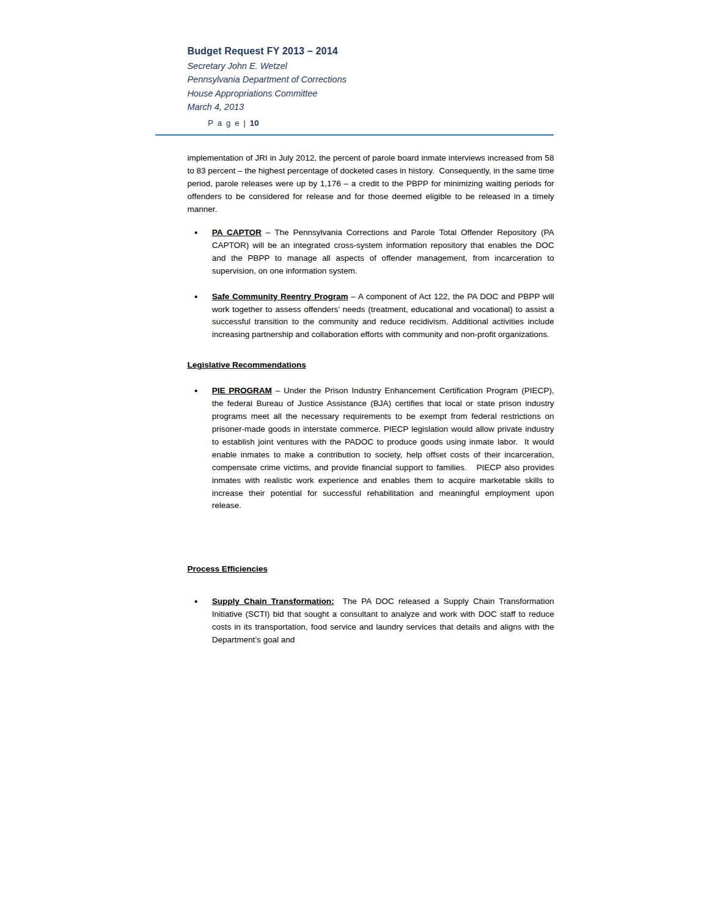Budget Request FY 2013 – 2014
Secretary John E. Wetzel
Pennsylvania Department of Corrections
House Appropriations Committee
March 4, 2013
P a g e | 10
implementation of JRI in July 2012, the percent of parole board inmate interviews increased from 58 to 83 percent – the highest percentage of docketed cases in history. Consequently, in the same time period, parole releases were up by 1,176 – a credit to the PBPP for minimizing waiting periods for offenders to be considered for release and for those deemed eligible to be released in a timely manner.
PA CAPTOR – The Pennsylvania Corrections and Parole Total Offender Repository (PA CAPTOR) will be an integrated cross-system information repository that enables the DOC and the PBPP to manage all aspects of offender management, from incarceration to supervision, on one information system.
Safe Community Reentry Program – A component of Act 122, the PA DOC and PBPP will work together to assess offenders’ needs (treatment, educational and vocational) to assist a successful transition to the community and reduce recidivism. Additional activities include increasing partnership and collaboration efforts with community and non-profit organizations.
Legislative Recommendations
PIE PROGRAM – Under the Prison Industry Enhancement Certification Program (PIECP), the federal Bureau of Justice Assistance (BJA) certifies that local or state prison industry programs meet all the necessary requirements to be exempt from federal restrictions on prisoner-made goods in interstate commerce. PIECP legislation would allow private industry to establish joint ventures with the PADOC to produce goods using inmate labor. It would enable inmates to make a contribution to society, help offset costs of their incarceration, compensate crime victims, and provide financial support to families. PIECP also provides inmates with realistic work experience and enables them to acquire marketable skills to increase their potential for successful rehabilitation and meaningful employment upon release.
Process Efficiencies
Supply Chain Transformation: The PA DOC released a Supply Chain Transformation Initiative (SCTI) bid that sought a consultant to analyze and work with DOC staff to reduce costs in its transportation, food service and laundry services that details and aligns with the Department’s goal and